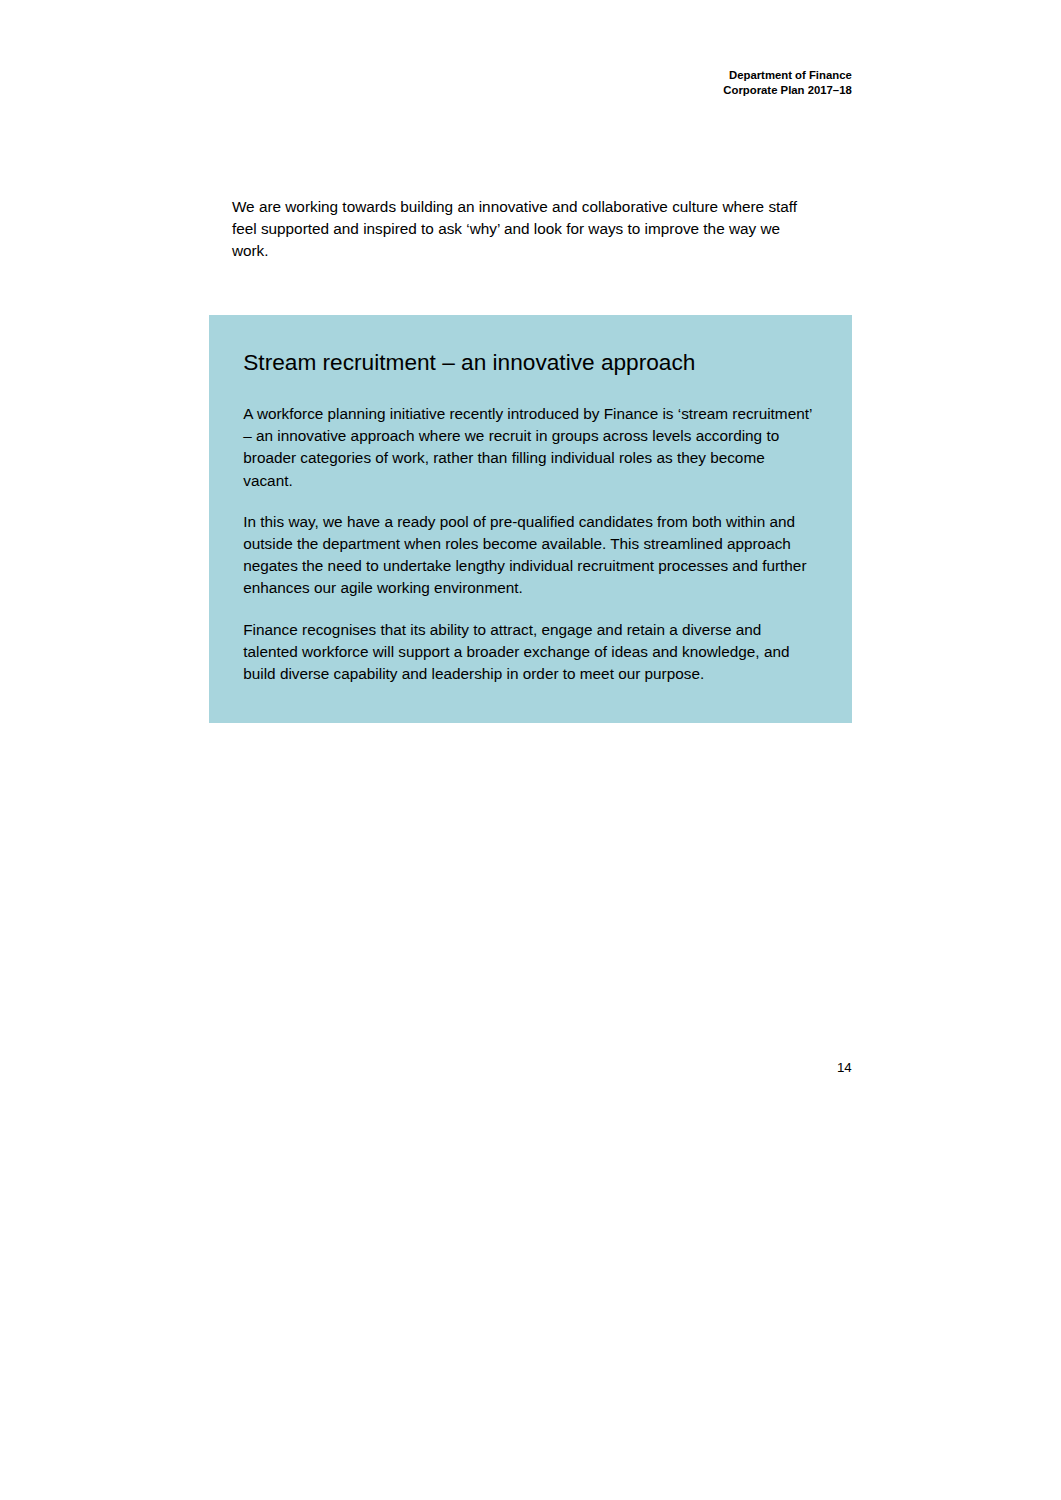Department of Finance
Corporate Plan 2017–18
We are working towards building an innovative and collaborative culture where staff feel supported and inspired to ask ‘why’ and look for ways to improve the way we work.
Stream recruitment – an innovative approach
A workforce planning initiative recently introduced by Finance is ‘stream recruitment’ – an innovative approach where we recruit in groups across levels according to broader categories of work, rather than filling individual roles as they become vacant.
In this way, we have a ready pool of pre-qualified candidates from both within and outside the department when roles become available. This streamlined approach negates the need to undertake lengthy individual recruitment processes and further enhances our agile working environment.
Finance recognises that its ability to attract, engage and retain a diverse and talented workforce will support a broader exchange of ideas and knowledge, and build diverse capability and leadership in order to meet our purpose.
14